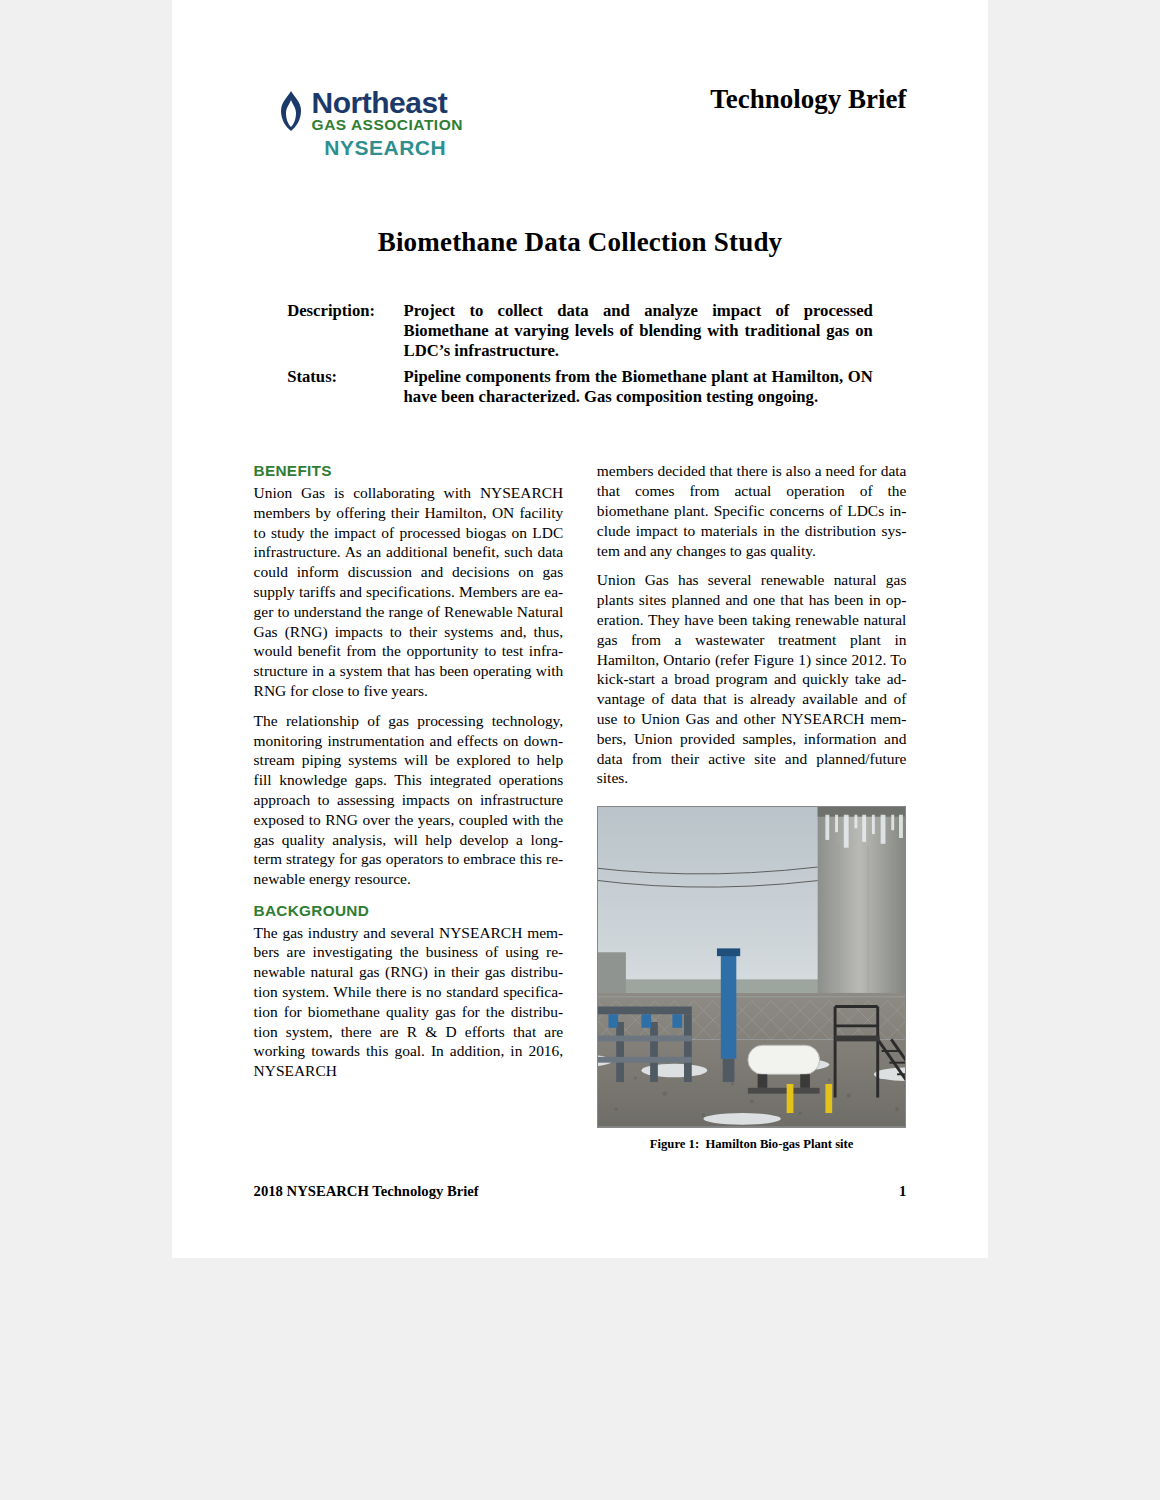Northeast GAS ASSOCIATION
NYSEARCH
Technology Brief
Biomethane Data Collection Study
| Description: | Project to collect data and analyze impact of processed Biomethane at varying levels of blending with traditional gas on LDC’s infrastructure. |
| Status: | Pipeline components from the Biomethane plant at Hamilton, ON have been characterized. Gas composition testing ongoing. |
BENEFITS
Union Gas is collaborating with NYSEARCH members by offering their Hamilton, ON facility to study the impact of processed biogas on LDC infrastructure. As an additional benefit, such data could inform discussion and decisions on gas supply tariffs and specifications. Members are eager to understand the range of Renewable Natural Gas (RNG) impacts to their systems and, thus, would benefit from the opportunity to test infrastructure in a system that has been operating with RNG for close to five years.
The relationship of gas processing technology, monitoring instrumentation and effects on downstream piping systems will be explored to help fill knowledge gaps. This integrated operations approach to assessing impacts on infrastructure exposed to RNG over the years, coupled with the gas quality analysis, will help develop a long-term strategy for gas operators to embrace this renewable energy resource.
BACKGROUND
The gas industry and several NYSEARCH members are investigating the business of using renewable natural gas (RNG) in their gas distribution system. While there is no standard specification for biomethane quality gas for the distribution system, there are R & D efforts that are working towards this goal. In addition, in 2016, NYSEARCH
members decided that there is also a need for data that comes from actual operation of the biomethane plant. Specific concerns of LDCs include impact to materials in the distribution system and any changes to gas quality.
Union Gas has several renewable natural gas plants sites planned and one that has been in operation. They have been taking renewable natural gas from a wastewater treatment plant in Hamilton, Ontario (refer Figure 1) since 2012. To kick-start a broad program and quickly take advantage of data that is already available and of use to Union Gas and other NYSEARCH members, Union provided samples, information and data from their active site and planned/future sites.
Figure 1: Hamilton Bio-gas Plant site
2018 NYSEARCH Technology Brief 1